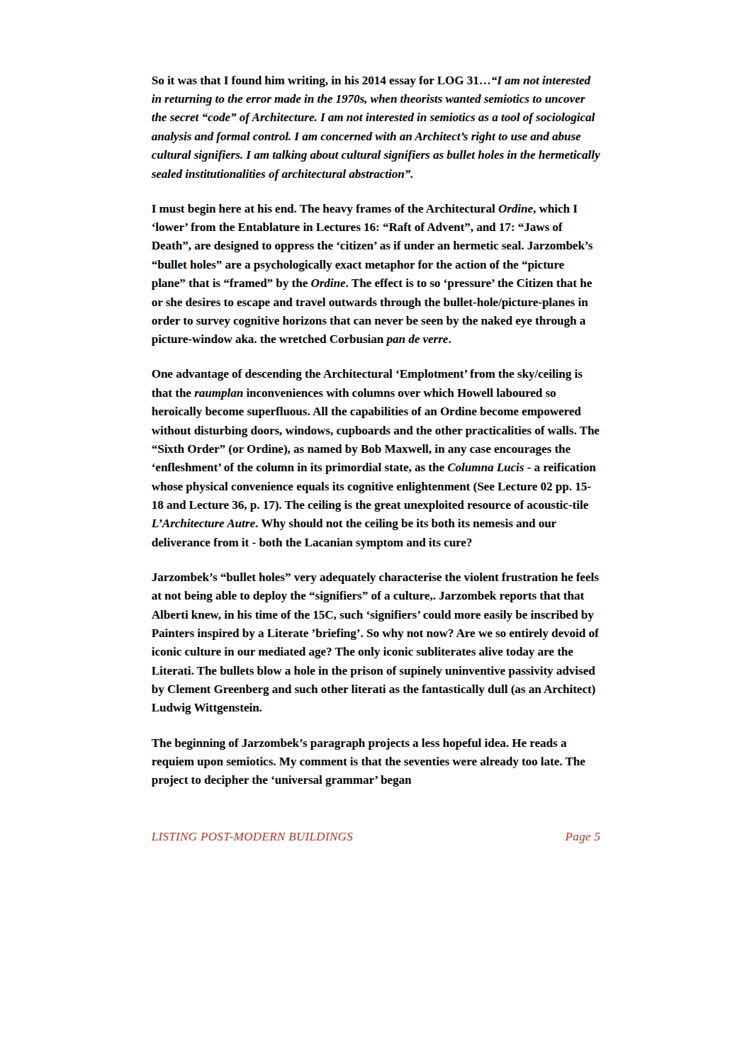So it was that I found him writing, in his 2014 essay for LOG 31…“I am not interested in returning to the error made in the 1970s, when theorists wanted semiotics to uncover the secret “code” of Architecture. I am not interested in semiotics as a tool of sociological analysis and formal control. I am concerned with an Architect’s right to use and abuse cultural signifiers. I am talking about cultural signifiers as bullet holes in the hermetically sealed institutionalities of architectural abstraction”.
I must begin here at his end. The heavy frames of the Architectural Ordine, which I ‘lower’ from the Entablature in Lectures 16: “Raft of Advent”, and 17: “Jaws of Death”, are designed to oppress the ‘citizen’ as if under an hermetic seal. Jarzombek’s “bullet holes” are a psychologically exact metaphor for the action of the “picture plane” that is “framed” by the Ordine. The effect is to so ‘pressure’ the Citizen that he or she desires to escape and travel outwards through the bullet-hole/picture-planes in order to survey cognitive horizons that can never be seen by the naked eye through a picture-window aka. the wretched Corbusian pan de verre.
One advantage of descending the Architectural ‘Emplotment’ from the sky/ceiling is that the raumplan inconveniences with columns over which Howell laboured so heroically become superfluous. All the capabilities of an Ordine become empowered without disturbing doors, windows, cupboards and the other practicalities of walls. The “Sixth Order” (or Ordine), as named by Bob Maxwell, in any case encourages the ‘enfleshment’ of the column in its primordial state, as the Columna Lucis - a reification whose physical convenience equals its cognitive enlightenment (See Lecture 02 pp. 15-18 and Lecture 36, p. 17). The ceiling is the great unexploited resource of acoustic-tile L’Architecture Autre. Why should not the ceiling be its both its nemesis and our deliverance from it - both the Lacanian symptom and its cure?
Jarzombek’s “bullet holes” very adequately characterise the violent frustration he feels at not being able to deploy the “signifiers” of a culture,. Jarzombek reports that that Alberti knew, in his time of the 15C, such ‘signifiers’ could more easily be inscribed by Painters inspired by a Literate ’briefing’. So why not now? Are we so entirely devoid of iconic culture in our mediated age? The only iconic subliterates alive today are the Literati. The bullets blow a hole in the prison of supinely uninventive passivity advised by Clement Greenberg and such other literati as the fantastically dull (as an Architect) Ludwig Wittgenstein.
The beginning of Jarzombek’s paragraph projects a less hopeful idea. He reads a requiem upon semiotics. My comment is that the seventies were already too late. The project to decipher the ‘universal grammar’ began
Listing Post-Modern Buildings Page 5